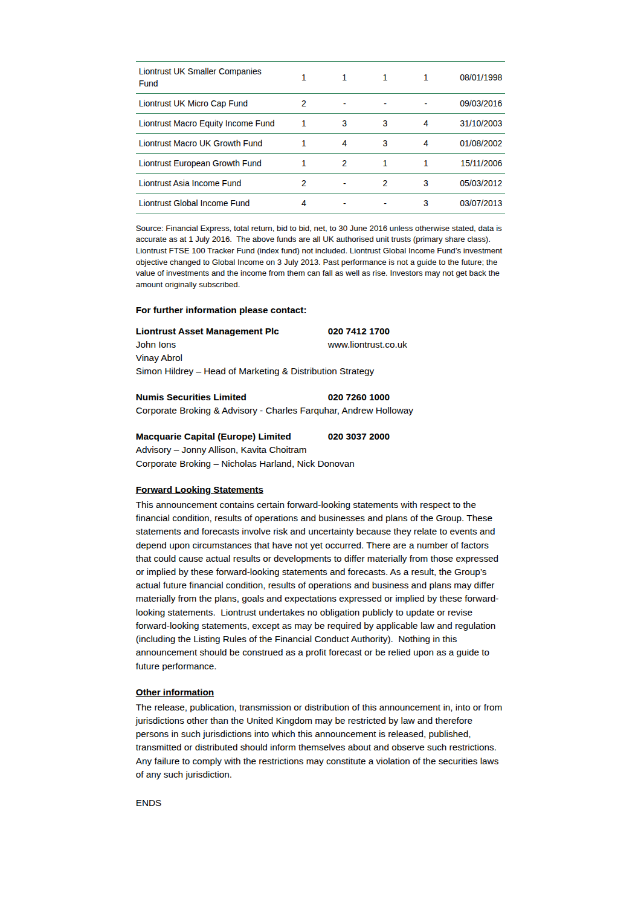| Liontrust UK Smaller Companies Fund | 1 | 1 | 1 | 1 | 08/01/1998 |
| Liontrust UK Micro Cap Fund | 2 | - | - | - | 09/03/2016 |
| Liontrust Macro Equity Income Fund | 1 | 3 | 3 | 4 | 31/10/2003 |
| Liontrust Macro UK Growth Fund | 1 | 4 | 3 | 4 | 01/08/2002 |
| Liontrust European Growth Fund | 1 | 2 | 1 | 1 | 15/11/2006 |
| Liontrust Asia Income Fund | 2 | - | 2 | 3 | 05/03/2012 |
| Liontrust Global Income Fund | 4 | - | - | 3 | 03/07/2013 |
Source: Financial Express, total return, bid to bid, net, to 30 June 2016 unless otherwise stated, data is accurate as at 1 July 2016. The above funds are all UK authorised unit trusts (primary share class). Liontrust FTSE 100 Tracker Fund (index fund) not included. Liontrust Global Income Fund’s investment objective changed to Global Income on 3 July 2013. Past performance is not a guide to the future; the value of investments and the income from them can fall as well as rise. Investors may not get back the amount originally subscribed.
For further information please contact:
Liontrust Asset Management Plc
020 7412 1700
John Ions
www.liontrust.co.uk
Vinay Abrol
Simon Hildrey – Head of Marketing & Distribution Strategy
Numis Securities Limited
020 7260 1000
Corporate Broking & Advisory - Charles Farquhar, Andrew Holloway
Macquarie Capital (Europe) Limited
020 3037 2000
Advisory – Jonny Allison, Kavita Choitram
Corporate Broking – Nicholas Harland, Nick Donovan
Forward Looking Statements
This announcement contains certain forward-looking statements with respect to the financial condition, results of operations and businesses and plans of the Group. These statements and forecasts involve risk and uncertainty because they relate to events and depend upon circumstances that have not yet occurred. There are a number of factors that could cause actual results or developments to differ materially from those expressed or implied by these forward-looking statements and forecasts. As a result, the Group’s actual future financial condition, results of operations and business and plans may differ materially from the plans, goals and expectations expressed or implied by these forward-looking statements. Liontrust undertakes no obligation publicly to update or revise forward-looking statements, except as may be required by applicable law and regulation (including the Listing Rules of the Financial Conduct Authority). Nothing in this announcement should be construed as a profit forecast or be relied upon as a guide to future performance.
Other information
The release, publication, transmission or distribution of this announcement in, into or from jurisdictions other than the United Kingdom may be restricted by law and therefore persons in such jurisdictions into which this announcement is released, published, transmitted or distributed should inform themselves about and observe such restrictions. Any failure to comply with the restrictions may constitute a violation of the securities laws of any such jurisdiction.
ENDS